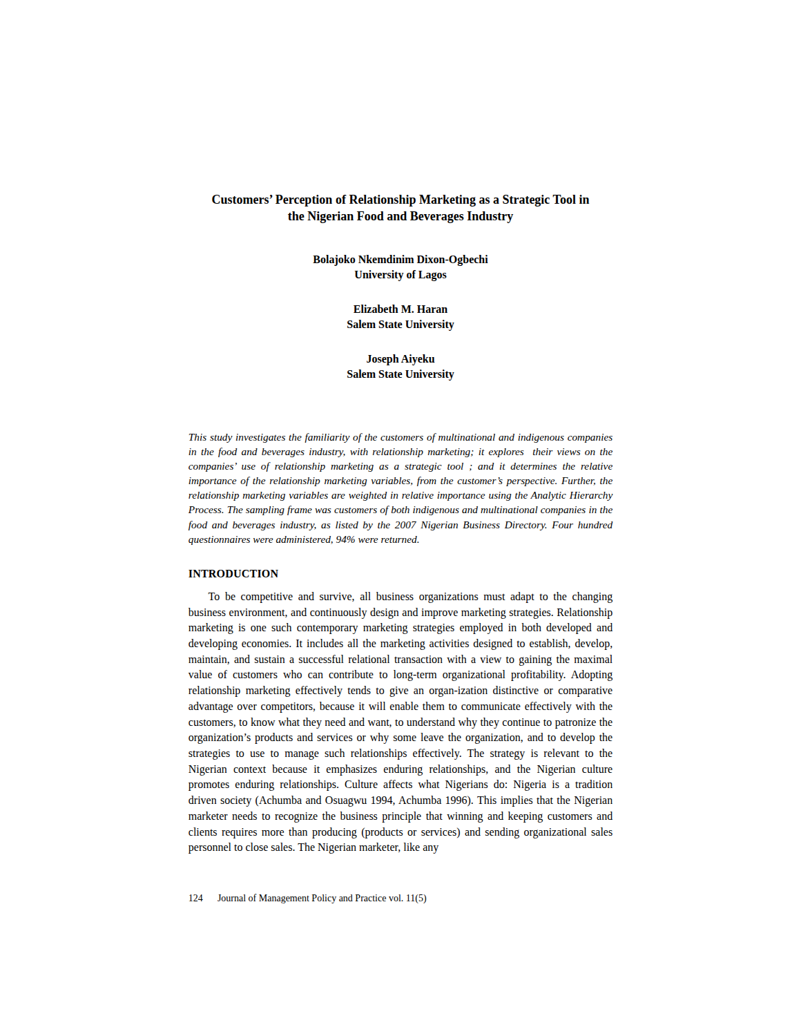Customers’ Perception of Relationship Marketing as a Strategic Tool in
the Nigerian Food and Beverages Industry
Bolajoko Nkemdinim Dixon-Ogbechi
University of Lagos
Elizabeth M. Haran
Salem State University
Joseph Aiyeku
Salem State University
This study investigates the familiarity of the customers of multinational and indigenous companies in the food and beverages industry, with relationship marketing; it explores their views on the companies’ use of relationship marketing as a strategic tool ; and it determines the relative importance of the relationship marketing variables, from the customer’s perspective. Further, the relationship marketing variables are weighted in relative importance using the Analytic Hierarchy Process. The sampling frame was customers of both indigenous and multinational companies in the food and beverages industry, as listed by the 2007 Nigerian Business Directory. Four hundred questionnaires were administered, 94% were returned.
INTRODUCTION
To be competitive and survive, all business organizations must adapt to the changing business environment, and continuously design and improve marketing strategies. Relationship marketing is one such contemporary marketing strategies employed in both developed and developing economies. It includes all the marketing activities designed to establish, develop, maintain, and sustain a successful relational transaction with a view to gaining the maximal value of customers who can contribute to long-term organizational profitability. Adopting relationship marketing effectively tends to give an organ-ization distinctive or comparative advantage over competitors, because it will enable them to communicate effectively with the customers, to know what they need and want, to understand why they continue to patronize the organization’s products and services or why some leave the organization, and to develop the strategies to use to manage such relationships effectively. The strategy is relevant to the Nigerian context because it emphasizes enduring relationships, and the Nigerian culture promotes enduring relationships. Culture affects what Nigerians do: Nigeria is a tradition driven society (Achumba and Osuagwu 1994, Achumba 1996). This implies that the Nigerian marketer needs to recognize the business principle that winning and keeping customers and clients requires more than producing (products or services) and sending organizational sales personnel to close sales. The Nigerian marketer, like any
124 Journal of Management Policy and Practice vol. 11(5)